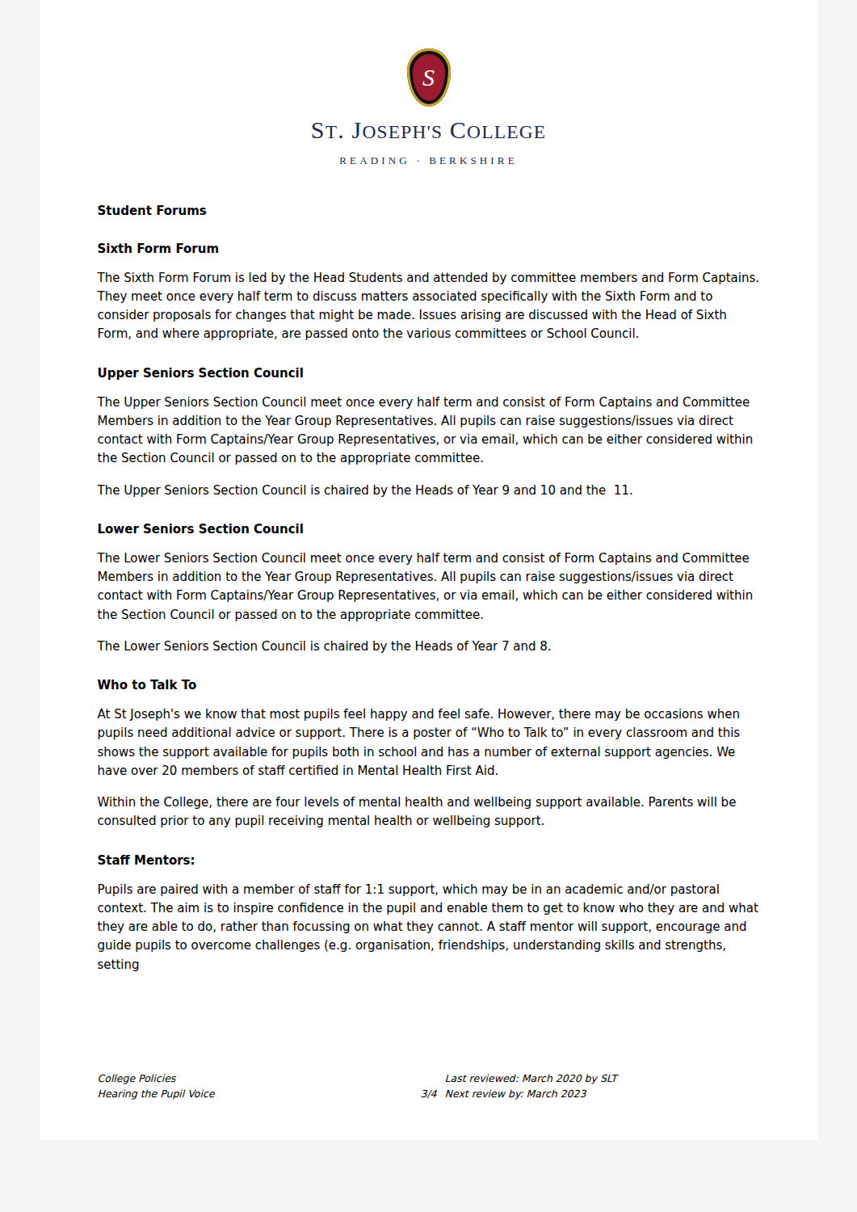ST. JOSEPH'S COLLEGE
Reading · Berkshire
Student Forums
Sixth Form Forum
The Sixth Form Forum is led by the Head Students and attended by committee members and Form Captains. They meet once every half term to discuss matters associated specifically with the Sixth Form and to consider proposals for changes that might be made. Issues arising are discussed with the Head of Sixth Form, and where appropriate, are passed onto the various committees or School Council.
Upper Seniors Section Council
The Upper Seniors Section Council meet once every half term and consist of Form Captains and Committee Members in addition to the Year Group Representatives. All pupils can raise suggestions/issues via direct contact with Form Captains/Year Group Representatives, or via email, which can be either considered within the Section Council or passed on to the appropriate committee.
The Upper Seniors Section Council is chaired by the Heads of Year 9 and 10 and the 11.
Lower Seniors Section Council
The Lower Seniors Section Council meet once every half term and consist of Form Captains and Committee Members in addition to the Year Group Representatives. All pupils can raise suggestions/issues via direct contact with Form Captains/Year Group Representatives, or via email, which can be either considered within the Section Council or passed on to the appropriate committee.
The Lower Seniors Section Council is chaired by the Heads of Year 7 and 8.
Who to Talk To
At St Joseph's we know that most pupils feel happy and feel safe. However, there may be occasions when pupils need additional advice or support. There is a poster of “Who to Talk to” in every classroom and this shows the support available for pupils both in school and has a number of external support agencies. We have over 20 members of staff certified in Mental Health First Aid.
Within the College, there are four levels of mental health and wellbeing support available. Parents will be consulted prior to any pupil receiving mental health or wellbeing support.
Staff Mentors:
Pupils are paired with a member of staff for 1:1 support, which may be in an academic and/or pastoral context. The aim is to inspire confidence in the pupil and enable them to get to know who they are and what they are able to do, rather than focussing on what they cannot. A staff mentor will support, encourage and guide pupils to overcome challenges (e.g. organisation, friendships, understanding skills and strengths, setting
College Policies
Hearing the Pupil Voice
3/4
Last reviewed: March 2020 by SLT
Next review by: March 2023